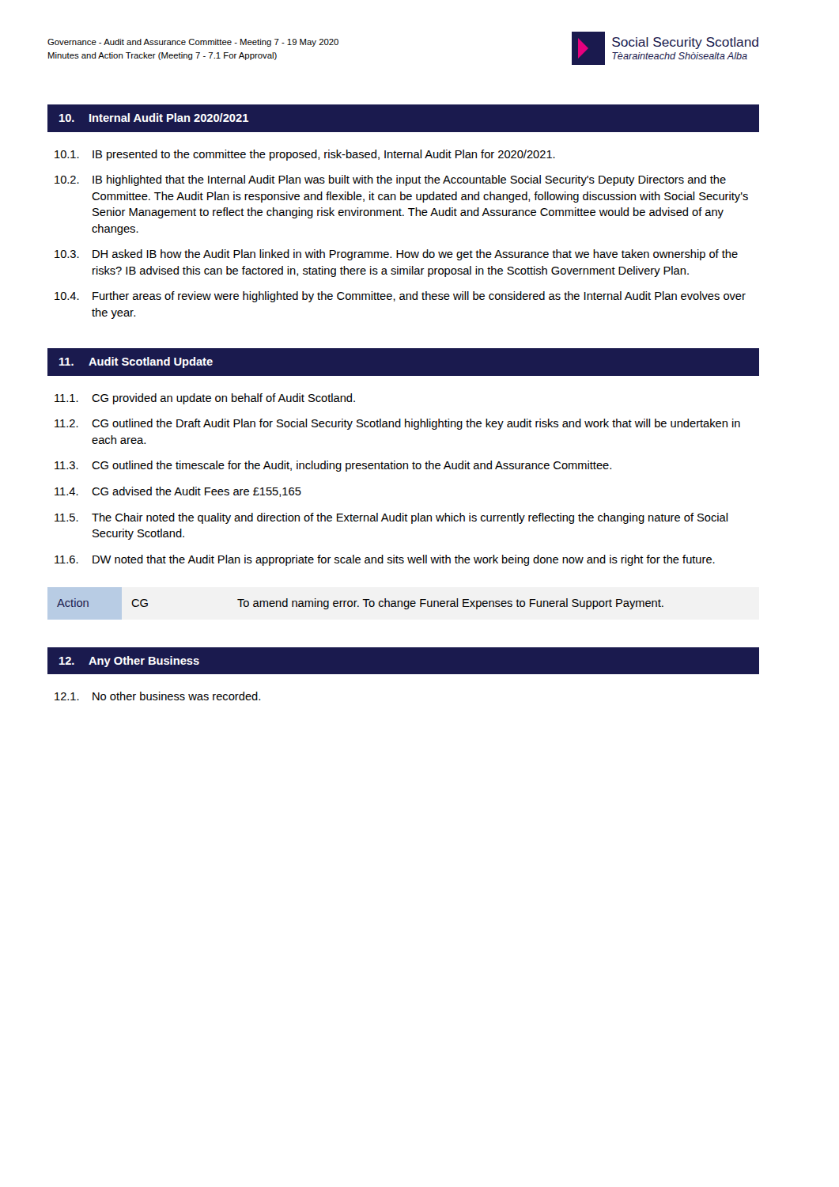Governance - Audit and Assurance Committee - Meeting 7 - 19 May 2020
Minutes and Action Tracker (Meeting 7 - 7.1 For Approval)
Social Security Scotland
Tèarainteachd Shòisealta Alba
10. Internal Audit Plan 2020/2021
10.1.
IB presented to the committee the proposed, risk-based, Internal Audit Plan for 2020/2021.
10.2.
IB highlighted that the Internal Audit Plan was built with the input the Accountable Social Security's Deputy Directors and the Committee. The Audit Plan is responsive and flexible, it can be updated and changed, following discussion with Social Security's Senior Management to reflect the changing risk environment. The Audit and Assurance Committee would be advised of any changes.
10.3.
DH asked IB how the Audit Plan linked in with Programme. How do we get the Assurance that we have taken ownership of the risks? IB advised this can be factored in, stating there is a similar proposal in the Scottish Government Delivery Plan.
10.4.
Further areas of review were highlighted by the Committee, and these will be considered as the Internal Audit Plan evolves over the year.
11. Audit Scotland Update
11.1.
CG provided an update on behalf of Audit Scotland.
11.2.
CG outlined the Draft Audit Plan for Social Security Scotland highlighting the key audit risks and work that will be undertaken in each area.
11.3.
CG outlined the timescale for the Audit, including presentation to the Audit and Assurance Committee.
11.4.
CG advised the Audit Fees are £155,165
11.5.
The Chair noted the quality and direction of the External Audit plan which is currently reflecting the changing nature of Social Security Scotland.
11.6.
DW noted that the Audit Plan is appropriate for scale and sits well with the work being done now and is right for the future.
| Action | CG | To amend naming error. To change Funeral Expenses to Funeral Support Payment. |
12. Any Other Business
12.1.
No other business was recorded.